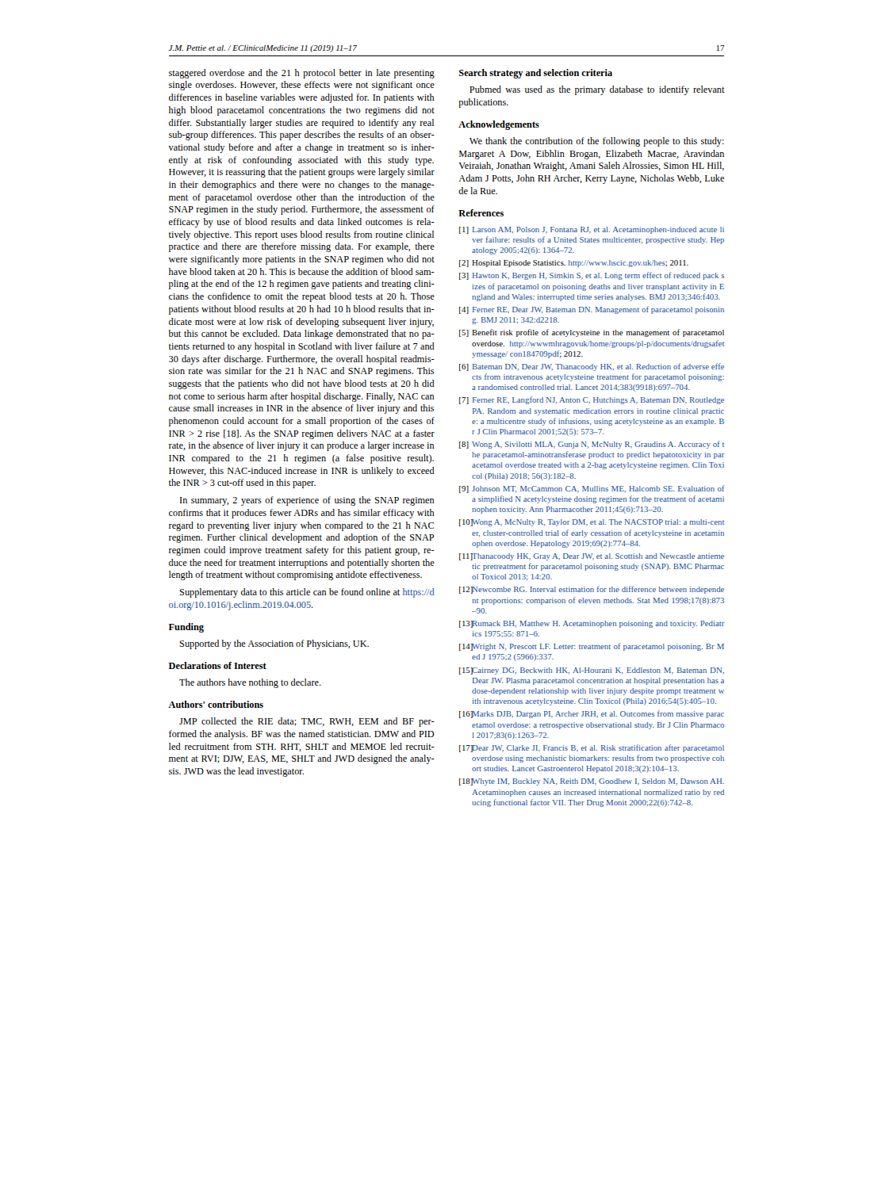J.M. Pettie et al. / EClinicalMedicine 11 (2019) 11–17
17
staggered overdose and the 21 h protocol better in late presenting single overdoses. However, these effects were not significant once differences in baseline variables were adjusted for. In patients with high blood paracetamol concentrations the two regimens did not differ. Substantially larger studies are required to identify any real sub-group differences. This paper describes the results of an observational study before and after a change in treatment so is inherently at risk of confounding associated with this study type. However, it is reassuring that the patient groups were largely similar in their demographics and there were no changes to the management of paracetamol overdose other than the introduction of the SNAP regimen in the study period. Furthermore, the assessment of efficacy by use of blood results and data linked outcomes is relatively objective. This report uses blood results from routine clinical practice and there are therefore missing data. For example, there were significantly more patients in the SNAP regimen who did not have blood taken at 20 h. This is because the addition of blood sampling at the end of the 12 h regimen gave patients and treating clinicians the confidence to omit the repeat blood tests at 20 h. Those patients without blood results at 20 h had 10 h blood results that indicate most were at low risk of developing subsequent liver injury, but this cannot be excluded. Data linkage demonstrated that no patients returned to any hospital in Scotland with liver failure at 7 and 30 days after discharge. Furthermore, the overall hospital readmission rate was similar for the 21 h NAC and SNAP regimens. This suggests that the patients who did not have blood tests at 20 h did not come to serious harm after hospital discharge. Finally, NAC can cause small increases in INR in the absence of liver injury and this phenomenon could account for a small proportion of the cases of INR > 2 rise [18]. As the SNAP regimen delivers NAC at a faster rate, in the absence of liver injury it can produce a larger increase in INR compared to the 21 h regimen (a false positive result). However, this NAC-induced increase in INR is unlikely to exceed the INR > 3 cut-off used in this paper.
In summary, 2 years of experience of using the SNAP regimen confirms that it produces fewer ADRs and has similar efficacy with regard to preventing liver injury when compared to the 21 h NAC regimen. Further clinical development and adoption of the SNAP regimen could improve treatment safety for this patient group, reduce the need for treatment interruptions and potentially shorten the length of treatment without compromising antidote effectiveness.
Supplementary data to this article can be found online at https://doi.org/10.1016/j.eclinm.2019.04.005.
Funding
Supported by the Association of Physicians, UK.
Declarations of Interest
The authors have nothing to declare.
Authors' contributions
JMP collected the RIE data; TMC, RWH, EEM and BF performed the analysis. BF was the named statistician. DMW and PID led recruitment from STH. RHT, SHLT and MEMOE led recruitment at RVI; DJW, EAS, ME, SHLT and JWD designed the analysis. JWD was the lead investigator.
Search strategy and selection criteria
Pubmed was used as the primary database to identify relevant publications.
Acknowledgements
We thank the contribution of the following people to this study: Margaret A Dow, Eibhlin Brogan, Elizabeth Macrae, Aravindan Veiraiah, Jonathan Wraight, Amani Saleh Alrossies, Simon HL Hill, Adam J Potts, John RH Archer, Kerry Layne, Nicholas Webb, Luke de la Rue.
References
Larson AM, Polson J, Fontana RJ, et al. Acetaminophen-induced acute liver failure: results of a United States multicenter, prospective study. Hepatology 2005;42(6): 1364–72.
Hospital Episode Statistics. http://www.hscic.gov.uk/hes; 2011.
Hawton K, Bergen H, Simkin S, et al. Long term effect of reduced pack sizes of paracetamol on poisoning deaths and liver transplant activity in England and Wales: interrupted time series analyses. BMJ 2013;346:f403.
Ferner RE, Dear JW, Bateman DN. Management of paracetamol poisoning. BMJ 2011; 342:d2218.
Benefit risk profile of acetylcysteine in the management of paracetamol overdose. http://wwwmhragovuk/home/groups/pl-p/documents/drugsafetymessage/ con184709pdf; 2012.
Bateman DN, Dear JW, Thanacoody HK, et al. Reduction of adverse effects from intravenous acetylcysteine treatment for paracetamol poisoning: a randomised controlled trial. Lancet 2014;383(9918):697–704.
Ferner RE, Langford NJ, Anton C, Hutchings A, Bateman DN, Routledge PA. Random and systematic medication errors in routine clinical practice: a multicentre study of infusions, using acetylcysteine as an example. Br J Clin Pharmacol 2001;52(5): 573–7.
Wong A, Sivilotti MLA, Gunja N, McNulty R, Graudins A. Accuracy of the paracetamol-aminotransferase product to predict hepatotoxicity in paracetamol overdose treated with a 2-bag acetylcysteine regimen. Clin Toxicol (Phila) 2018; 56(3):182–8.
Johnson MT, McCammon CA, Mullins ME, Halcomb SE. Evaluation of a simplified N acetylcysteine dosing regimen for the treatment of acetaminophen toxicity. Ann Pharmacother 2011;45(6):713–20.
Wong A, McNulty R, Taylor DM, et al. The NACSTOP trial: a multi-center, cluster-controlled trial of early cessation of acetylcysteine in acetaminophen overdose. Hepatology 2019;69(2):774–84.
Thanacoody HK, Gray A, Dear JW, et al. Scottish and Newcastle antiemetic pretreatment for paracetamol poisoning study (SNAP). BMC Pharmacol Toxicol 2013; 14:20.
Newcombe RG. Interval estimation for the difference between independent proportions: comparison of eleven methods. Stat Med 1998;17(8):873–90.
Rumack BH, Matthew H. Acetaminophen poisoning and toxicity. Pediatrics 1975;55: 871–6.
Wright N, Prescott LF. Letter: treatment of paracetamol poisoning. Br Med J 1975;2 (5966):337.
Cairney DG, Beckwith HK, Al-Hourani K, Eddleston M, Bateman DN, Dear JW. Plasma paracetamol concentration at hospital presentation has a dose-dependent relationship with liver injury despite prompt treatment with intravenous acetylcysteine. Clin Toxicol (Phila) 2016;54(5):405–10.
Marks DJB, Dargan PI, Archer JRH, et al. Outcomes from massive paracetamol overdose: a retrospective observational study. Br J Clin Pharmacol 2017;83(6):1263–72.
Dear JW, Clarke JI, Francis B, et al. Risk stratification after paracetamol overdose using mechanistic biomarkers: results from two prospective cohort studies. Lancet Gastroenterol Hepatol 2018;3(2):104–13.
Whyte IM, Buckley NA, Reith DM, Goodhew I, Seldon M, Dawson AH. Acetaminophen causes an increased international normalized ratio by reducing functional factor VII. Ther Drug Monit 2000;22(6):742–8.